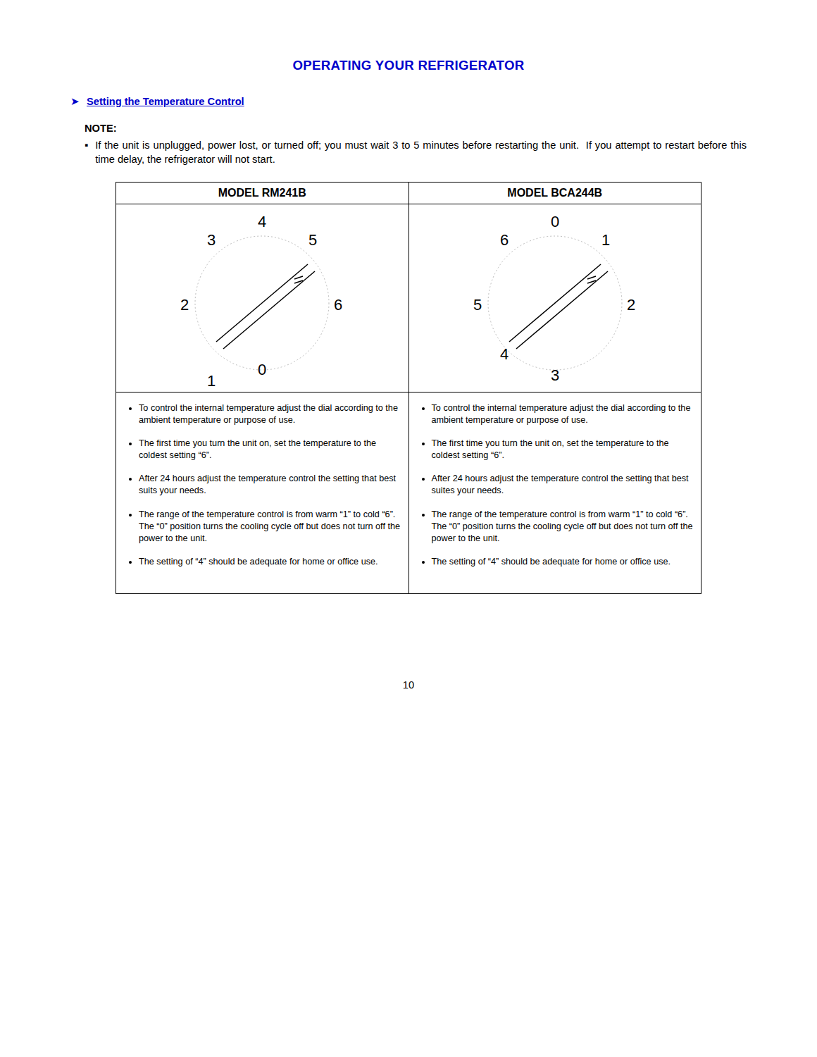OPERATING YOUR REFRIGERATOR
Setting the Temperature Control
NOTE:
▪ If the unit is unplugged, power lost, or turned off; you must wait 3 to 5 minutes before restarting the unit. If you attempt to restart before this time delay, the refrigerator will not start.
| MODEL RM241B | MODEL BCA244B |
| --- | --- |
| 4 3 5 2 6 0 1 | 0 6 1 5 2 4 3 |
| To control the internal temperature adjust the dial according to the ambient temperature or purpose of use. The first time you turn the unit on, set the temperature to the coldest setting “6”. After 24 hours adjust the temperature control the setting that best suits your needs. The range of the temperature control is from warm “1” to cold “6”. The “0” position turns the cooling cycle off but does not turn off the power to the unit. The setting of “4” should be adequate for home or office use. | To control the internal temperature adjust the dial according to the ambient temperature or purpose of use. The first time you turn the unit on, set the temperature to the coldest setting “6”. After 24 hours adjust the temperature control the setting that best suites your needs. The range of the temperature control is from warm “1” to cold “6”. The “0” position turns the cooling cycle off but does not turn off the power to the unit. The setting of “4” should be adequate for home or office use. |
10